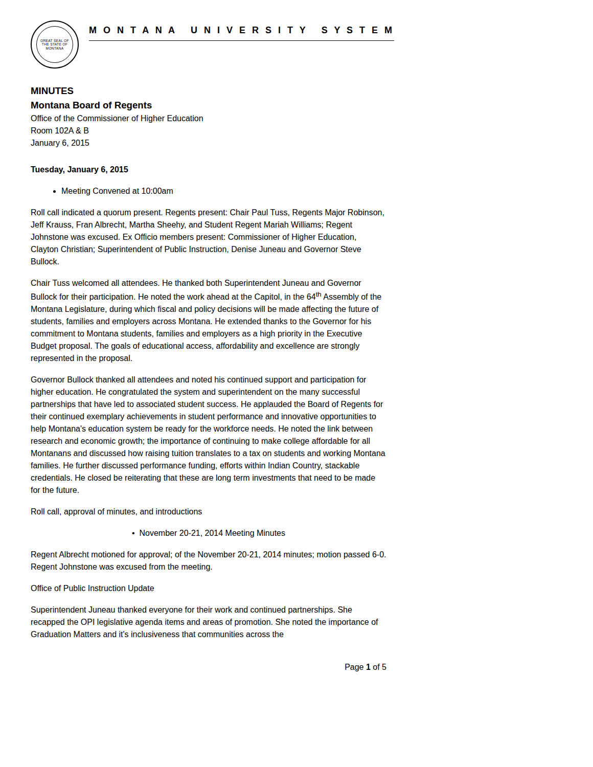GREAT SEAL OF THE STATE OF MONTANA
M O N T A N A U N I V E R S I T Y S Y S T E M
MINUTES
Montana Board of Regents
Office of the Commissioner of Higher Education
Room 102A & B
January 6, 2015
Tuesday, January 6, 2015
Meeting Convened at 10:00am
Roll call indicated a quorum present. Regents present: Chair Paul Tuss, Regents Major Robinson, Jeff Krauss, Fran Albrecht, Martha Sheehy, and Student Regent Mariah Williams; Regent Johnstone was excused. Ex Officio members present: Commissioner of Higher Education, Clayton Christian; Superintendent of Public Instruction, Denise Juneau and Governor Steve Bullock.
Chair Tuss welcomed all attendees. He thanked both Superintendent Juneau and Governor Bullock for their participation. He noted the work ahead at the Capitol, in the 64th Assembly of the Montana Legislature, during which fiscal and policy decisions will be made affecting the future of students, families and employers across Montana. He extended thanks to the Governor for his commitment to Montana students, families and employers as a high priority in the Executive Budget proposal. The goals of educational access, affordability and excellence are strongly represented in the proposal.
Governor Bullock thanked all attendees and noted his continued support and participation for higher education. He congratulated the system and superintendent on the many successful partnerships that have led to associated student success. He applauded the Board of Regents for their continued exemplary achievements in student performance and innovative opportunities to help Montana's education system be ready for the workforce needs. He noted the link between research and economic growth; the importance of continuing to make college affordable for all Montanans and discussed how raising tuition translates to a tax on students and working Montana families. He further discussed performance funding, efforts within Indian Country, stackable credentials. He closed be reiterating that these are long term investments that need to be made for the future.
Roll call, approval of minutes, and introductions
November 20-21, 2014 Meeting Minutes
Regent Albrecht motioned for approval; of the November 20-21, 2014 minutes; motion passed 6-0. Regent Johnstone was excused from the meeting.
Office of Public Instruction Update
Superintendent Juneau thanked everyone for their work and continued partnerships. She recapped the OPI legislative agenda items and areas of promotion. She noted the importance of Graduation Matters and it's inclusiveness that communities across the
Page 1 of 5